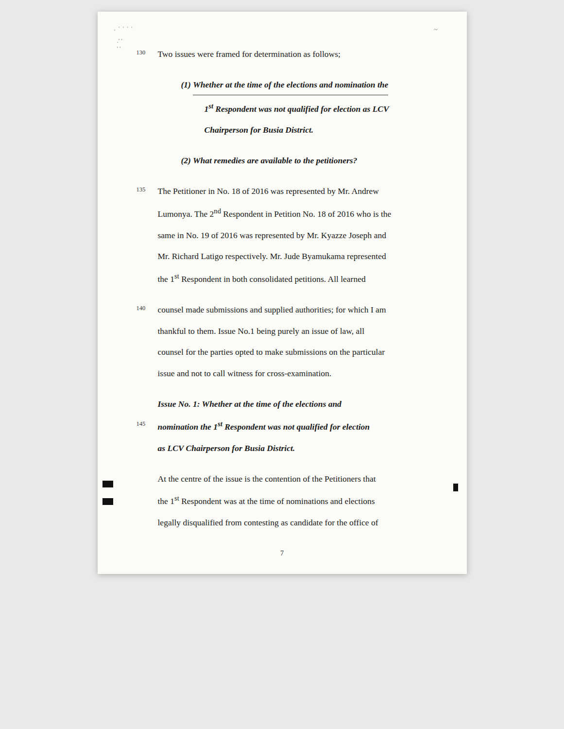, ' ' ' '
.' '
' '
~
130 Two issues were framed for determination as follows;
(1) Whether at the time of the elections and nomination the
1st Respondent was not qualified for election as LCV
Chairperson for Busia District.
(2) What remedies are available to the petitioners?
135 The Petitioner in No. 18 of 2016 was represented by Mr. Andrew
Lumonya. The 2nd Respondent in Petition No. 18 of 2016 who is the
same in No. 19 of 2016 was represented by Mr. Kyazze Joseph and
Mr. Richard Latigo respectively. Mr. Jude Byamukama represented
the 1st Respondent in both consolidated petitions. All learned
140counsel made submissions and supplied authorities; for which I am
thankful to them. Issue No.1 being purely an issue of law, all
counsel for the parties opted to make submissions on the particular
issue and not to call witness for cross-examination.
Issue No. 1: Whether at the time of the elections and
145 nomination the 1st Respondent was not qualified for election
as LCV Chairperson for Busia District.
At the centre of the issue is the contention of the Petitioners that
the 1st Respondent was at the time of nominations and elections
legally disqualified from contesting as candidate for the office of
7